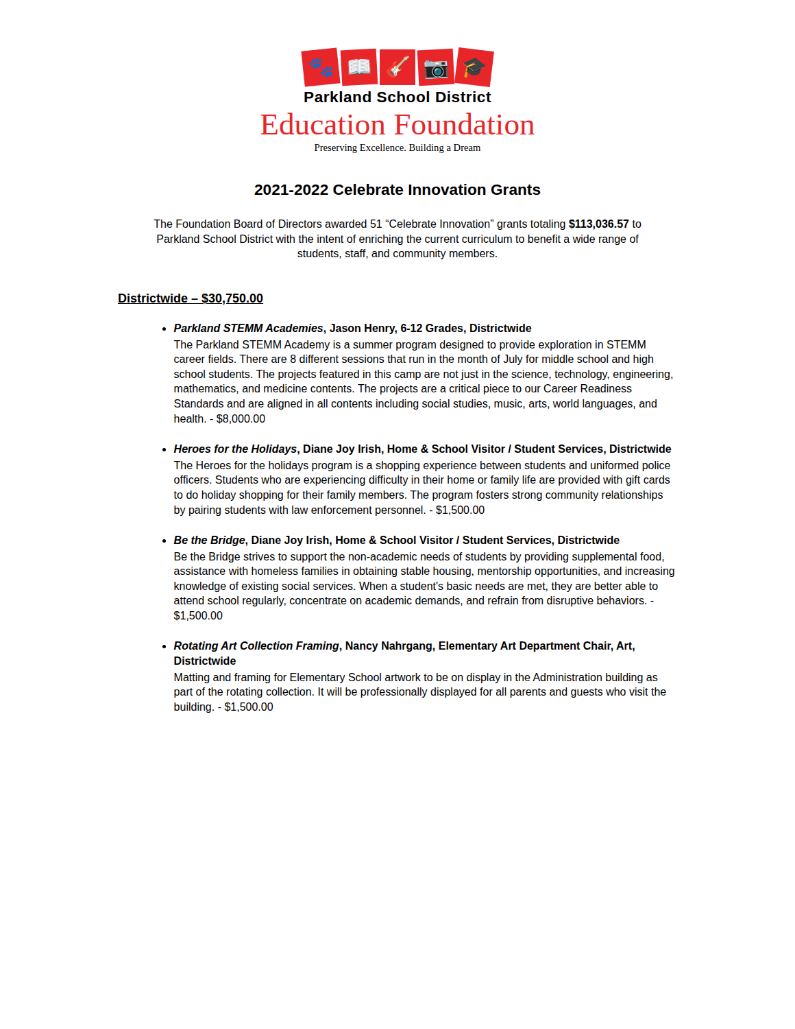🐾 📖 🎸 📷 🎓
Parkland School District
Education Foundation
Preserving Excellence. Building a Dream
2021-2022 Celebrate Innovation Grants
The Foundation Board of Directors awarded 51 “Celebrate Innovation” grants totaling $113,036.57 to Parkland School District with the intent of enriching the current curriculum to benefit a wide range of students, staff, and community members.
Districtwide – $30,750.00
Parkland STEMM Academies, Jason Henry, 6-12 Grades, Districtwide The Parkland STEMM Academy is a summer program designed to provide exploration in STEMM career fields. There are 8 different sessions that run in the month of July for middle school and high school students. The projects featured in this camp are not just in the science, technology, engineering, mathematics, and medicine contents. The projects are a critical piece to our Career Readiness Standards and are aligned in all contents including social studies, music, arts, world languages, and health. - $8,000.00
Heroes for the Holidays, Diane Joy Irish, Home & School Visitor / Student Services, Districtwide The Heroes for the holidays program is a shopping experience between students and uniformed police officers. Students who are experiencing difficulty in their home or family life are provided with gift cards to do holiday shopping for their family members. The program fosters strong community relationships by pairing students with law enforcement personnel. - $1,500.00
Be the Bridge, Diane Joy Irish, Home & School Visitor / Student Services, Districtwide Be the Bridge strives to support the non-academic needs of students by providing supplemental food, assistance with homeless families in obtaining stable housing, mentorship opportunities, and increasing knowledge of existing social services. When a student's basic needs are met, they are better able to attend school regularly, concentrate on academic demands, and refrain from disruptive behaviors. - $1,500.00
Rotating Art Collection Framing, Nancy Nahrgang, Elementary Art Department Chair, Art, Districtwide Matting and framing for Elementary School artwork to be on display in the Administration building as part of the rotating collection. It will be professionally displayed for all parents and guests who visit the building. - $1,500.00